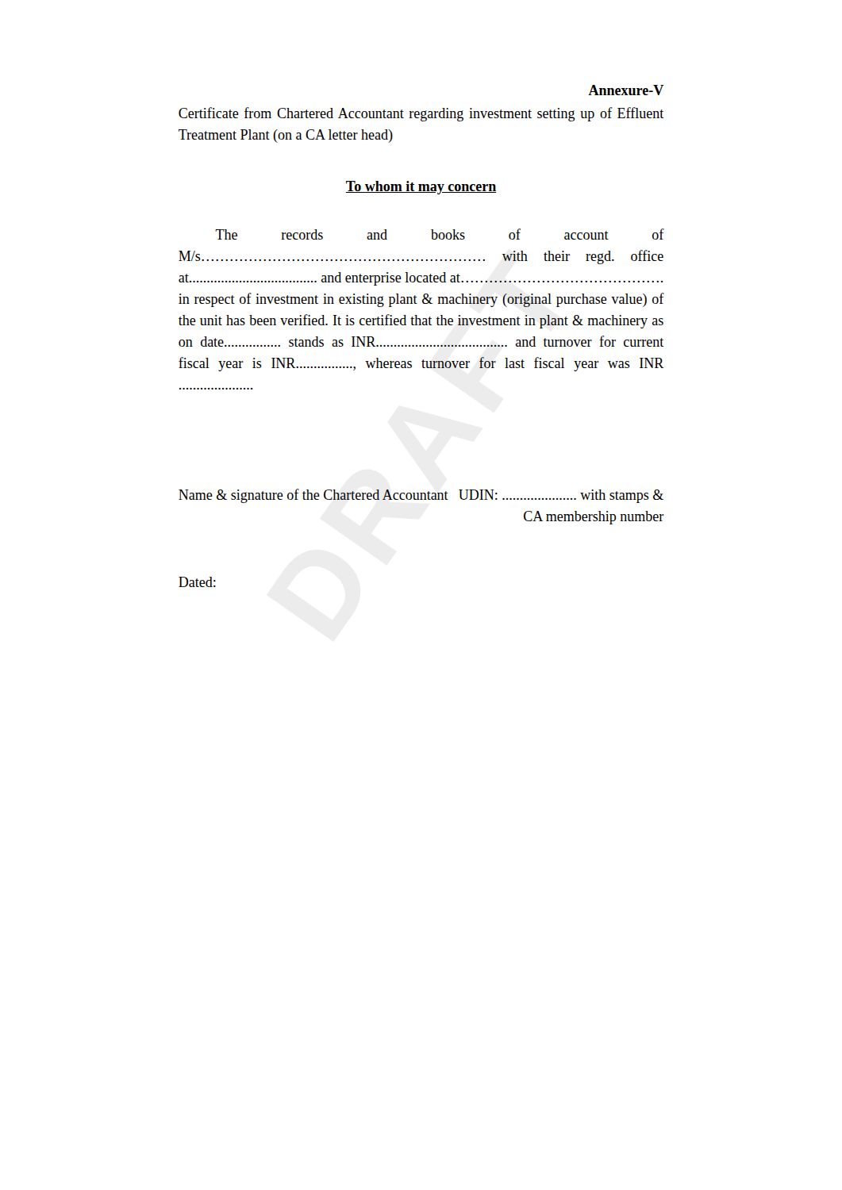DRAFT
Annexure-V
Certificate from Chartered Accountant regarding investment setting up of Effluent Treatment Plant (on a CA letter head)
To whom it may concern
The records and books of account of M/s…………………………………………………… with their regd. office at.................................... and enterprise located at……………………………………. in respect of investment in existing plant & machinery (original purchase value) of the unit has been verified. It is certified that the investment in plant & machinery as on date................ stands as INR..................................... and turnover for current fiscal year is INR................, whereas turnover for last fiscal year was INR .....................
Name & signature of the Chartered Accountant
UDIN: ..................... with stamps & CA membership number
Dated: